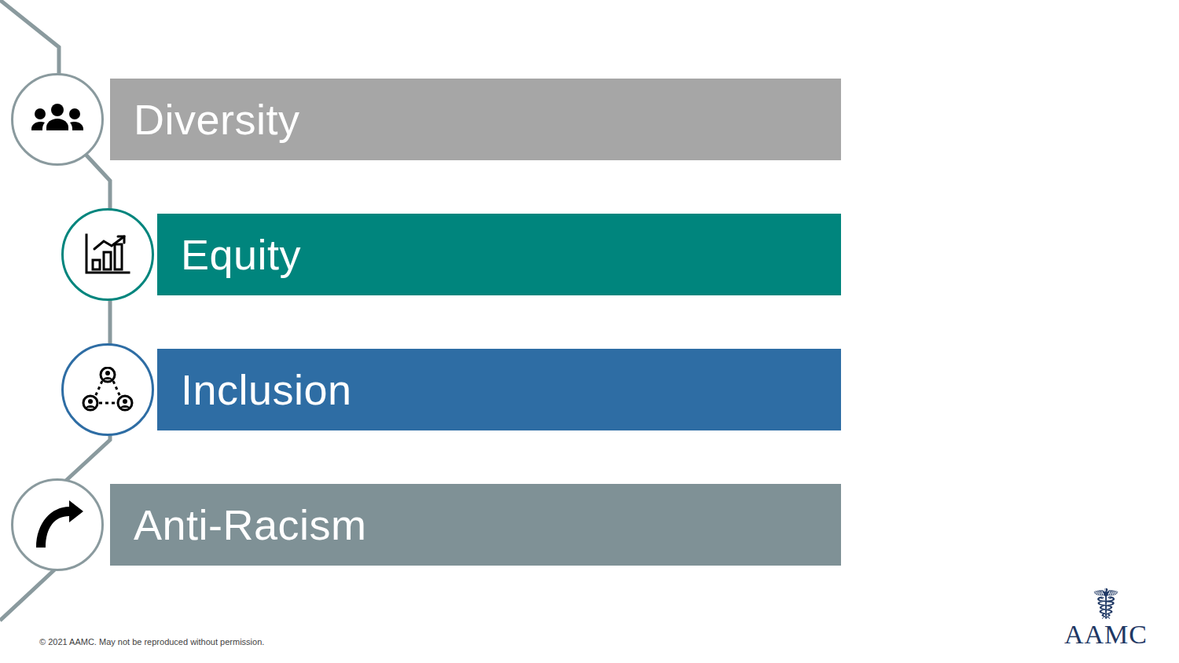Diversity
Equity
Inclusion
Anti-Racism
© 2021 AAMC. May not be reproduced without permission.
☤
AAMC